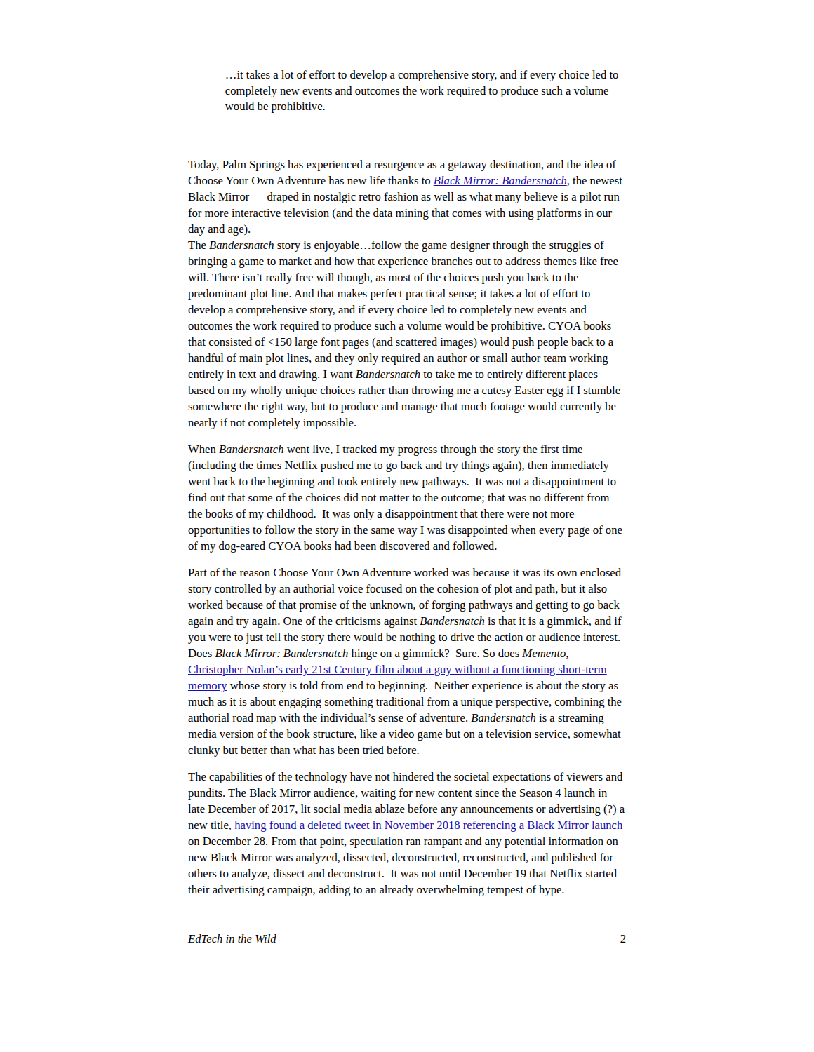…it takes a lot of effort to develop a comprehensive story, and if every choice led to completely new events and outcomes the work required to produce such a volume would be prohibitive.
Today, Palm Springs has experienced a resurgence as a getaway destination, and the idea of Choose Your Own Adventure has new life thanks to Black Mirror: Bandersnatch, the newest Black Mirror — draped in nostalgic retro fashion as well as what many believe is a pilot run for more interactive television (and the data mining that comes with using platforms in our day and age).
The Bandersnatch story is enjoyable…follow the game designer through the struggles of bringing a game to market and how that experience branches out to address themes like free will. There isn’t really free will though, as most of the choices push you back to the predominant plot line. And that makes perfect practical sense; it takes a lot of effort to develop a comprehensive story, and if every choice led to completely new events and outcomes the work required to produce such a volume would be prohibitive. CYOA books that consisted of <150 large font pages (and scattered images) would push people back to a handful of main plot lines, and they only required an author or small author team working entirely in text and drawing. I want Bandersnatch to take me to entirely different places based on my wholly unique choices rather than throwing me a cutesy Easter egg if I stumble somewhere the right way, but to produce and manage that much footage would currently be nearly if not completely impossible.
When Bandersnatch went live, I tracked my progress through the story the first time (including the times Netflix pushed me to go back and try things again), then immediately went back to the beginning and took entirely new pathways. It was not a disappointment to find out that some of the choices did not matter to the outcome; that was no different from the books of my childhood. It was only a disappointment that there were not more opportunities to follow the story in the same way I was disappointed when every page of one of my dog-eared CYOA books had been discovered and followed.
Part of the reason Choose Your Own Adventure worked was because it was its own enclosed story controlled by an authorial voice focused on the cohesion of plot and path, but it also worked because of that promise of the unknown, of forging pathways and getting to go back again and try again. One of the criticisms against Bandersnatch is that it is a gimmick, and if you were to just tell the story there would be nothing to drive the action or audience interest. Does Black Mirror: Bandersnatch hinge on a gimmick? Sure. So does Memento, Christopher Nolan’s early 21st Century film about a guy without a functioning short-term memory whose story is told from end to beginning. Neither experience is about the story as much as it is about engaging something traditional from a unique perspective, combining the authorial road map with the individual’s sense of adventure. Bandersnatch is a streaming media version of the book structure, like a video game but on a television service, somewhat clunky but better than what has been tried before.
The capabilities of the technology have not hindered the societal expectations of viewers and pundits. The Black Mirror audience, waiting for new content since the Season 4 launch in late December of 2017, lit social media ablaze before any announcements or advertising (?) a new title, having found a deleted tweet in November 2018 referencing a Black Mirror launch on December 28. From that point, speculation ran rampant and any potential information on new Black Mirror was analyzed, dissected, deconstructed, reconstructed, and published for others to analyze, dissect and deconstruct. It was not until December 19 that Netflix started their advertising campaign, adding to an already overwhelming tempest of hype.
EdTech in the Wild 2